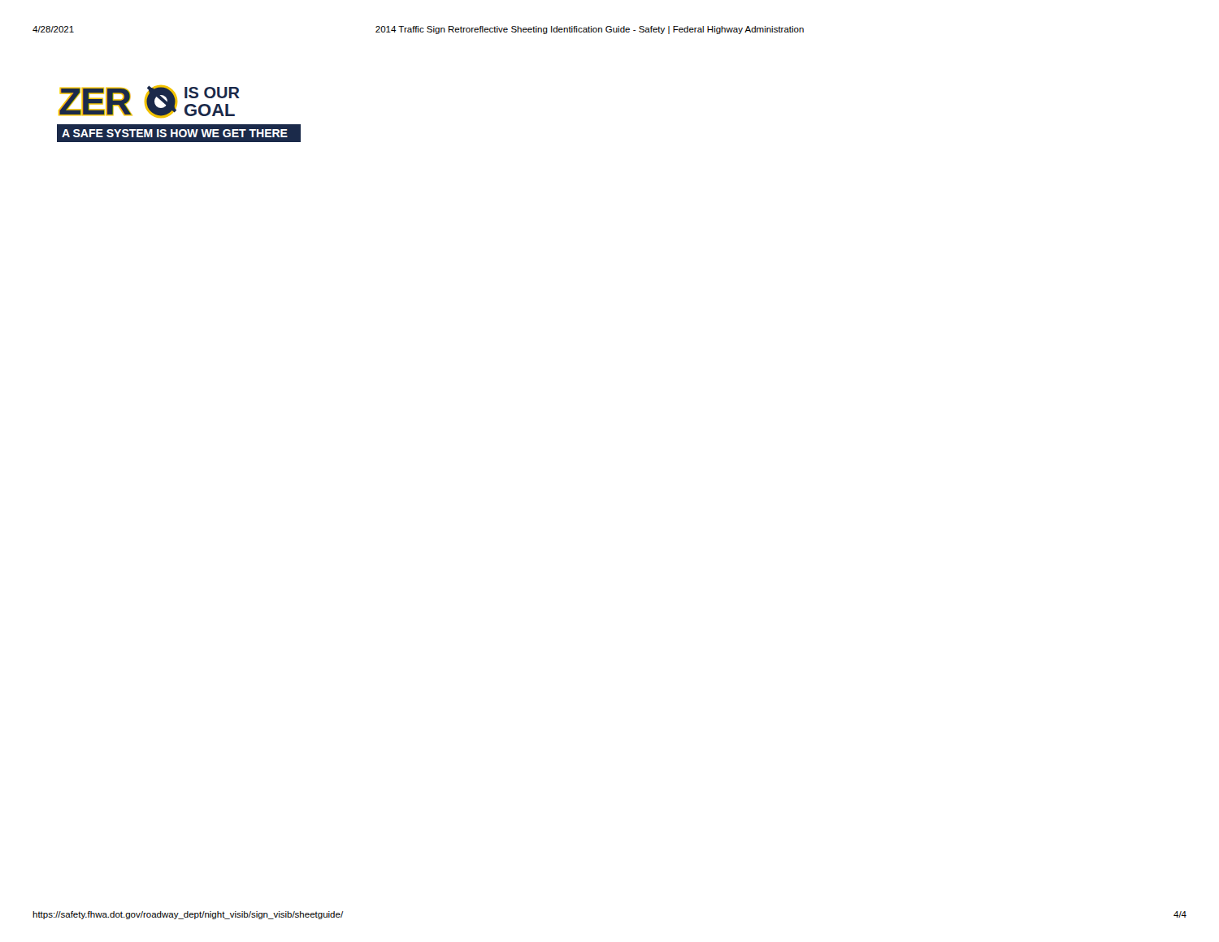4/28/2021
2014 Traffic Sign Retroreflective Sheeting Identification Guide - Safety | Federal Highway Administration
ZER IS OUR GOAL A SAFE SYSTEM IS HOW WE GET THERE
https://safety.fhwa.dot.gov/roadway_dept/night_visib/sign_visib/sheetguide/
4/4